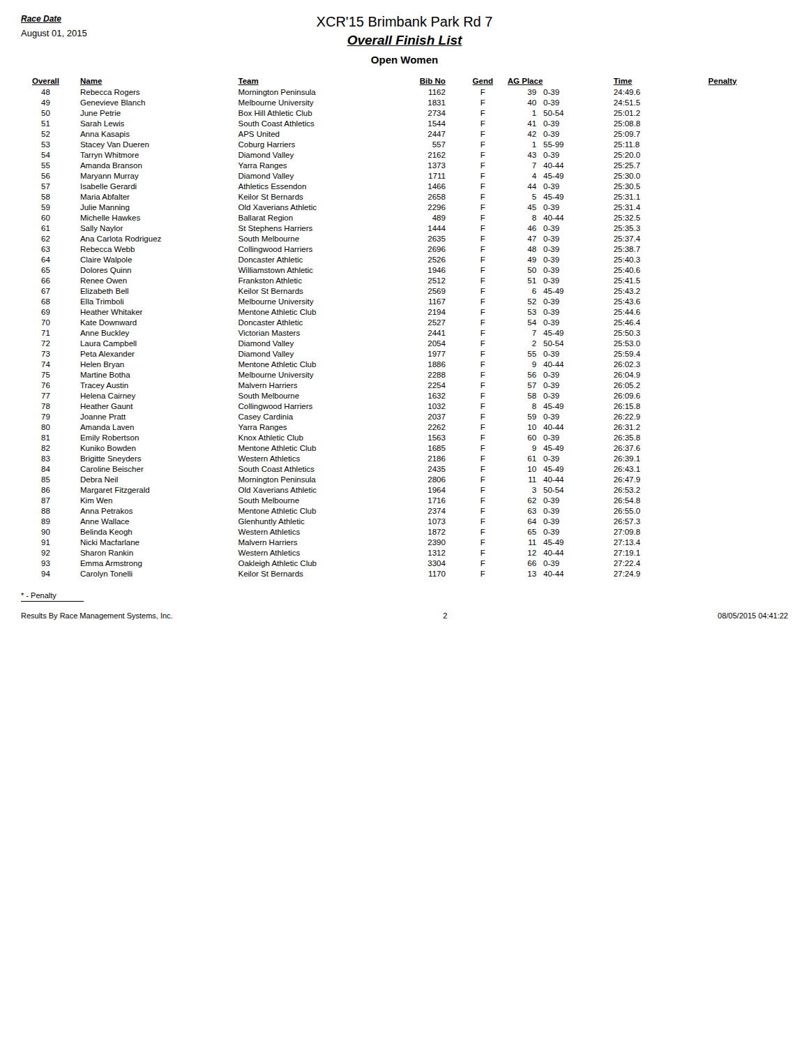Race Date
XCR'15 Brimbank Park Rd 7
Overall Finish List
August 01, 2015
Open Women
| Overall | Name | Team | Bib No | Gend | AG Place | Time | Penalty |
| --- | --- | --- | --- | --- | --- | --- | --- |
| 48 | Rebecca Rogers | Mornington Peninsula | 1162 | F | 39 | 0-39 | 24:49.6 | |
| 49 | Genevieve Blanch | Melbourne University | 1831 | F | 40 | 0-39 | 24:51.5 | |
| 50 | June Petrie | Box Hill Athletic Club | 2734 | F | 1 | 50-54 | 25:01.2 | |
| 51 | Sarah Lewis | South Coast Athletics | 1544 | F | 41 | 0-39 | 25:08.8 | |
| 52 | Anna Kasapis | APS United | 2447 | F | 42 | 0-39 | 25:09.7 | |
| 53 | Stacey Van Dueren | Coburg Harriers | 557 | F | 1 | 55-99 | 25:11.8 | |
| 54 | Tarryn Whitmore | Diamond Valley | 2162 | F | 43 | 0-39 | 25:20.0 | |
| 55 | Amanda Branson | Yarra Ranges | 1373 | F | 7 | 40-44 | 25:25.7 | |
| 56 | Maryann Murray | Diamond Valley | 1711 | F | 4 | 45-49 | 25:30.0 | |
| 57 | Isabelle Gerardi | Athletics Essendon | 1466 | F | 44 | 0-39 | 25:30.5 | |
| 58 | Maria Abfalter | Keilor St Bernards | 2658 | F | 5 | 45-49 | 25:31.1 | |
| 59 | Julie Manning | Old Xaverians Athletic | 2296 | F | 45 | 0-39 | 25:31.4 | |
| 60 | Michelle Hawkes | Ballarat Region | 489 | F | 8 | 40-44 | 25:32.5 | |
| 61 | Sally Naylor | St Stephens Harriers | 1444 | F | 46 | 0-39 | 25:35.3 | |
| 62 | Ana Carlota Rodriguez | South Melbourne | 2635 | F | 47 | 0-39 | 25:37.4 | |
| 63 | Rebecca Webb | Collingwood Harriers | 2696 | F | 48 | 0-39 | 25:38.7 | |
| 64 | Claire Walpole | Doncaster Athletic | 2526 | F | 49 | 0-39 | 25:40.3 | |
| 65 | Dolores Quinn | Williamstown Athletic | 1946 | F | 50 | 0-39 | 25:40.6 | |
| 66 | Renee Owen | Frankston Athletic | 2512 | F | 51 | 0-39 | 25:41.5 | |
| 67 | Elizabeth Bell | Keilor St Bernards | 2569 | F | 6 | 45-49 | 25:43.2 | |
| 68 | Ella Trimboli | Melbourne University | 1167 | F | 52 | 0-39 | 25:43.6 | |
| 69 | Heather Whitaker | Mentone Athletic Club | 2194 | F | 53 | 0-39 | 25:44.6 | |
| 70 | Kate Downward | Doncaster Athletic | 2527 | F | 54 | 0-39 | 25:46.4 | |
| 71 | Anne Buckley | Victorian Masters | 2441 | F | 7 | 45-49 | 25:50.3 | |
| 72 | Laura Campbell | Diamond Valley | 2054 | F | 2 | 50-54 | 25:53.0 | |
| 73 | Peta Alexander | Diamond Valley | 1977 | F | 55 | 0-39 | 25:59.4 | |
| 74 | Helen Bryan | Mentone Athletic Club | 1886 | F | 9 | 40-44 | 26:02.3 | |
| 75 | Martine Botha | Melbourne University | 2288 | F | 56 | 0-39 | 26:04.9 | |
| 76 | Tracey Austin | Malvern Harriers | 2254 | F | 57 | 0-39 | 26:05.2 | |
| 77 | Helena Cairney | South Melbourne | 1632 | F | 58 | 0-39 | 26:09.6 | |
| 78 | Heather Gaunt | Collingwood Harriers | 1032 | F | 8 | 45-49 | 26:15.8 | |
| 79 | Joanne Pratt | Casey Cardinia | 2037 | F | 59 | 0-39 | 26:22.9 | |
| 80 | Amanda Laven | Yarra Ranges | 2262 | F | 10 | 40-44 | 26:31.2 | |
| 81 | Emily Robertson | Knox Athletic Club | 1563 | F | 60 | 0-39 | 26:35.8 | |
| 82 | Kuniko Bowden | Mentone Athletic Club | 1685 | F | 9 | 45-49 | 26:37.6 | |
| 83 | Brigitte Sneyders | Western Athletics | 2186 | F | 61 | 0-39 | 26:39.1 | |
| 84 | Caroline Beischer | South Coast Athletics | 2435 | F | 10 | 45-49 | 26:43.1 | |
| 85 | Debra Neil | Mornington Peninsula | 2806 | F | 11 | 40-44 | 26:47.9 | |
| 86 | Margaret Fitzgerald | Old Xaverians Athletic | 1964 | F | 3 | 50-54 | 26:53.2 | |
| 87 | Kim Wen | South Melbourne | 1716 | F | 62 | 0-39 | 26:54.8 | |
| 88 | Anna Petrakos | Mentone Athletic Club | 2374 | F | 63 | 0-39 | 26:55.0 | |
| 89 | Anne Wallace | Glenhuntly Athletic | 1073 | F | 64 | 0-39 | 26:57.3 | |
| 90 | Belinda Keogh | Western Athletics | 1872 | F | 65 | 0-39 | 27:09.8 | |
| 91 | Nicki Macfarlane | Malvern Harriers | 2390 | F | 11 | 45-49 | 27:13.4 | |
| 92 | Sharon Rankin | Western Athletics | 1312 | F | 12 | 40-44 | 27:19.1 | |
| 93 | Emma Armstrong | Oakleigh Athletic Club | 3304 | F | 66 | 0-39 | 27:22.4 | |
| 94 | Carolyn Tonelli | Keilor St Bernards | 1170 | F | 13 | 40-44 | 27:24.9 | |
* - Penalty
Results By Race Management Systems, Inc.
2
08/05/2015 04:41:22